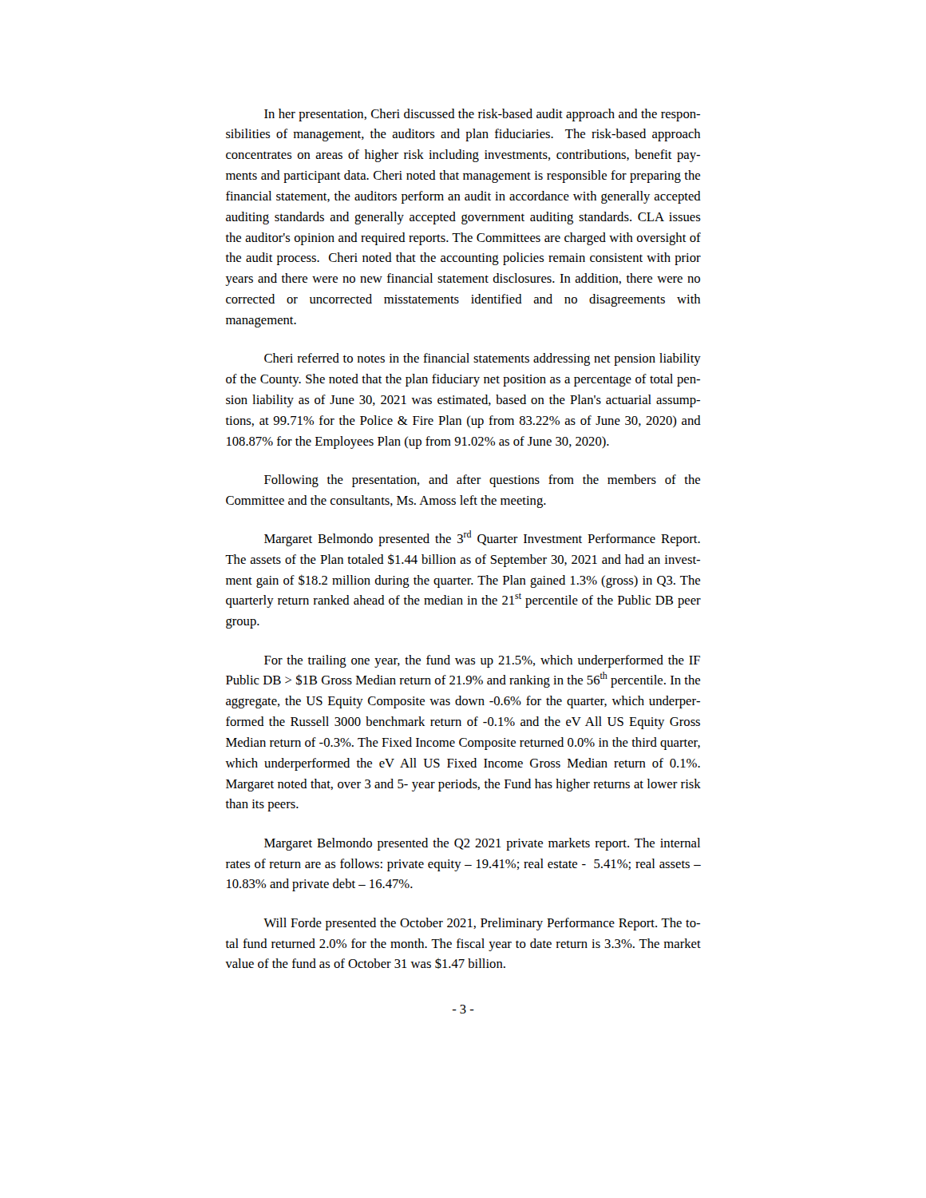In her presentation, Cheri discussed the risk-based audit approach and the responsibilities of management, the auditors and plan fiduciaries. The risk-based approach concentrates on areas of higher risk including investments, contributions, benefit payments and participant data. Cheri noted that management is responsible for preparing the financial statement, the auditors perform an audit in accordance with generally accepted auditing standards and generally accepted government auditing standards. CLA issues the auditor's opinion and required reports. The Committees are charged with oversight of the audit process. Cheri noted that the accounting policies remain consistent with prior years and there were no new financial statement disclosures. In addition, there were no corrected or uncorrected misstatements identified and no disagreements with management.
Cheri referred to notes in the financial statements addressing net pension liability of the County. She noted that the plan fiduciary net position as a percentage of total pension liability as of June 30, 2021 was estimated, based on the Plan's actuarial assumptions, at 99.71% for the Police & Fire Plan (up from 83.22% as of June 30, 2020) and 108.87% for the Employees Plan (up from 91.02% as of June 30, 2020).
Following the presentation, and after questions from the members of the Committee and the consultants, Ms. Amoss left the meeting.
Margaret Belmondo presented the 3rd Quarter Investment Performance Report. The assets of the Plan totaled $1.44 billion as of September 30, 2021 and had an investment gain of $18.2 million during the quarter. The Plan gained 1.3% (gross) in Q3. The quarterly return ranked ahead of the median in the 21st percentile of the Public DB peer group.
For the trailing one year, the fund was up 21.5%, which underperformed the IF Public DB > $1B Gross Median return of 21.9% and ranking in the 56th percentile. In the aggregate, the US Equity Composite was down -0.6% for the quarter, which underperformed the Russell 3000 benchmark return of -0.1% and the eV All US Equity Gross Median return of -0.3%. The Fixed Income Composite returned 0.0% in the third quarter, which underperformed the eV All US Fixed Income Gross Median return of 0.1%. Margaret noted that, over 3 and 5- year periods, the Fund has higher returns at lower risk than its peers.
Margaret Belmondo presented the Q2 2021 private markets report. The internal rates of return are as follows: private equity – 19.41%; real estate - 5.41%; real assets – 10.83% and private debt – 16.47%.
Will Forde presented the October 2021, Preliminary Performance Report. The total fund returned 2.0% for the month. The fiscal year to date return is 3.3%. The market value of the fund as of October 31 was $1.47 billion.
- 3 -